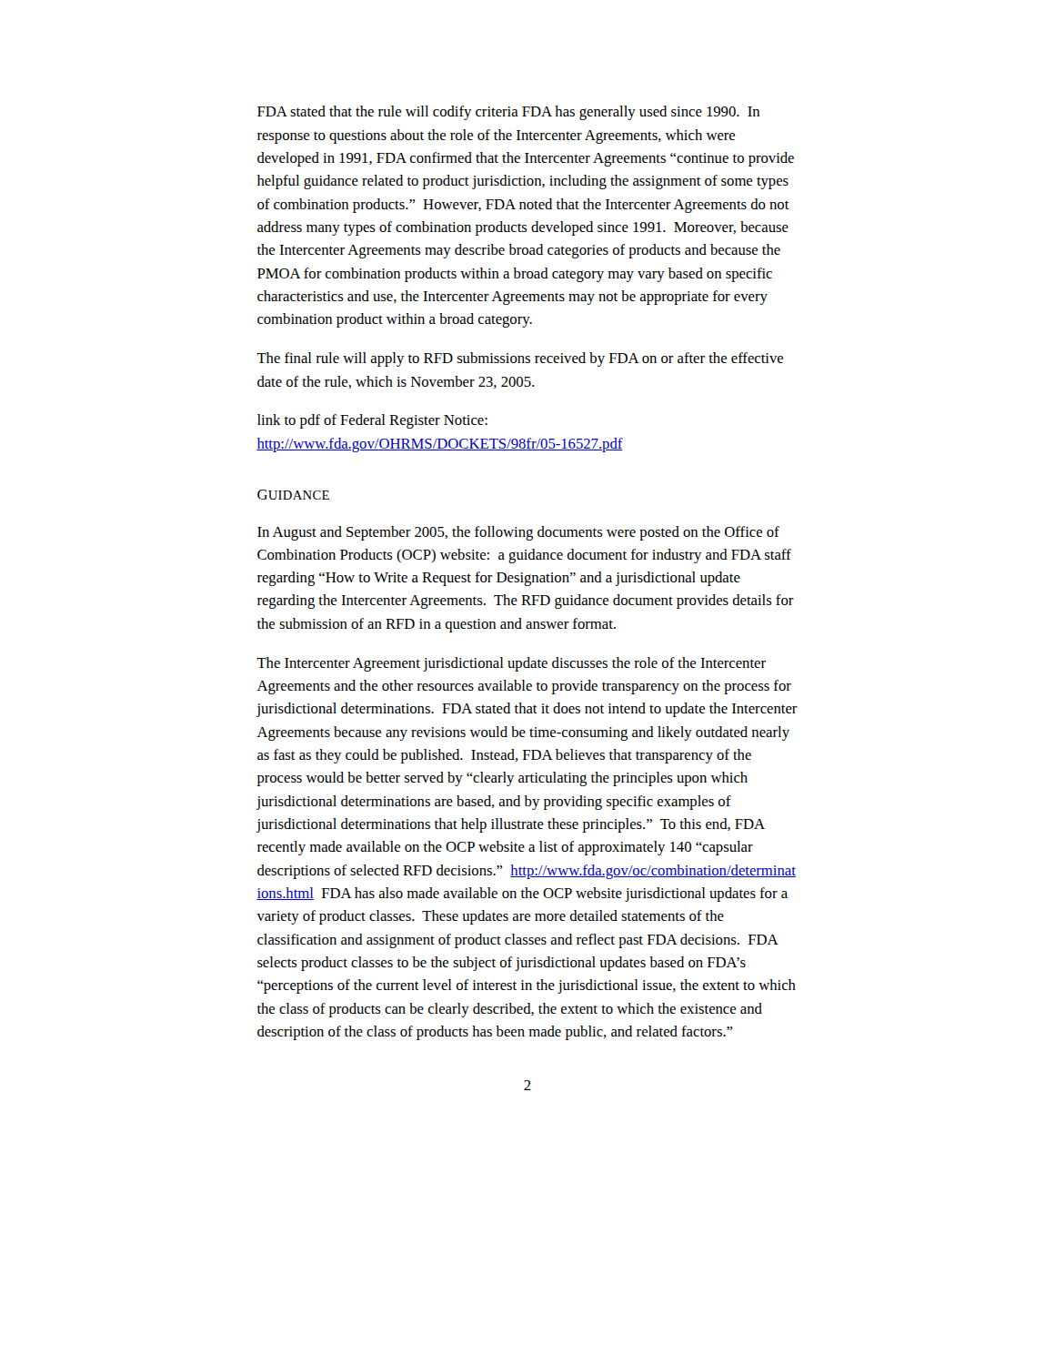FDA stated that the rule will codify criteria FDA has generally used since 1990. In response to questions about the role of the Intercenter Agreements, which were developed in 1991, FDA confirmed that the Intercenter Agreements “continue to provide helpful guidance related to product jurisdiction, including the assignment of some types of combination products.” However, FDA noted that the Intercenter Agreements do not address many types of combination products developed since 1991. Moreover, because the Intercenter Agreements may describe broad categories of products and because the PMOA for combination products within a broad category may vary based on specific characteristics and use, the Intercenter Agreements may not be appropriate for every combination product within a broad category.
The final rule will apply to RFD submissions received by FDA on or after the effective date of the rule, which is November 23, 2005.
link to pdf of Federal Register Notice:
http://www.fda.gov/OHRMS/DOCKETS/98fr/05-16527.pdf
GUIDANCE
In August and September 2005, the following documents were posted on the Office of Combination Products (OCP) website: a guidance document for industry and FDA staff regarding “How to Write a Request for Designation” and a jurisdictional update regarding the Intercenter Agreements. The RFD guidance document provides details for the submission of an RFD in a question and answer format.
The Intercenter Agreement jurisdictional update discusses the role of the Intercenter Agreements and the other resources available to provide transparency on the process for jurisdictional determinations. FDA stated that it does not intend to update the Intercenter Agreements because any revisions would be time-consuming and likely outdated nearly as fast as they could be published. Instead, FDA believes that transparency of the process would be better served by “clearly articulating the principles upon which jurisdictional determinations are based, and by providing specific examples of jurisdictional determinations that help illustrate these principles.” To this end, FDA recently made available on the OCP website a list of approximately 140 “capsular descriptions of selected RFD decisions.” http://www.fda.gov/oc/combination/determinations.html FDA has also made available on the OCP website jurisdictional updates for a variety of product classes. These updates are more detailed statements of the classification and assignment of product classes and reflect past FDA decisions. FDA selects product classes to be the subject of jurisdictional updates based on FDA’s “perceptions of the current level of interest in the jurisdictional issue, the extent to which the class of products can be clearly described, the extent to which the existence and description of the class of products has been made public, and related factors.”
2